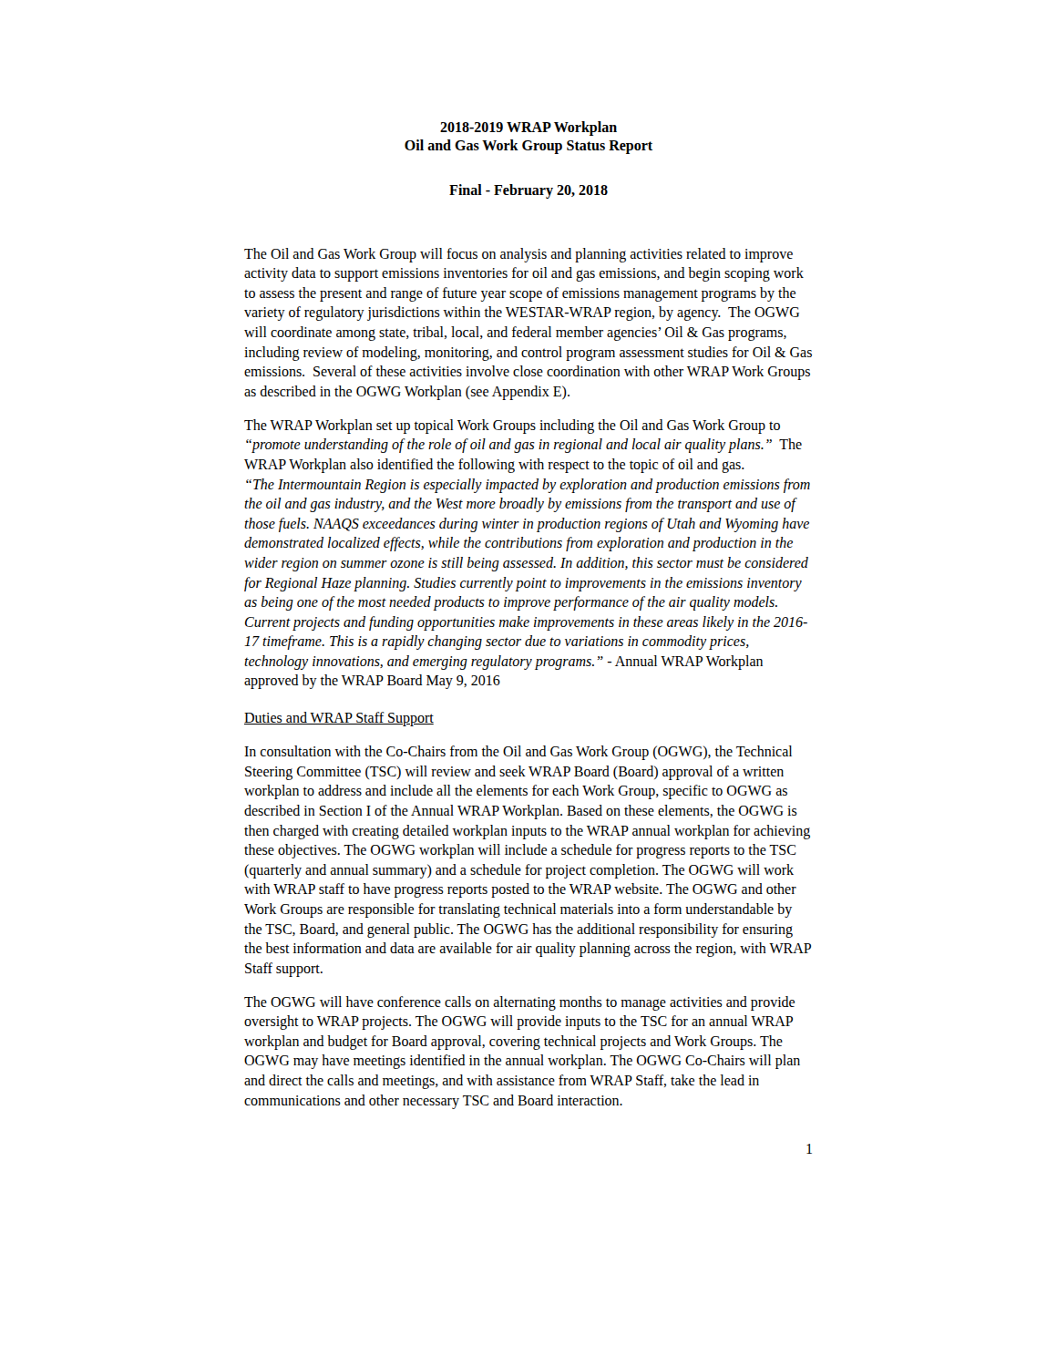2018-2019 WRAP Workplan Oil and Gas Work Group Status Report
Final - February 20, 2018
The Oil and Gas Work Group will focus on analysis and planning activities related to improve activity data to support emissions inventories for oil and gas emissions, and begin scoping work to assess the present and range of future year scope of emissions management programs by the variety of regulatory jurisdictions within the WESTAR-WRAP region, by agency. The OGWG will coordinate among state, tribal, local, and federal member agencies’ Oil & Gas programs, including review of modeling, monitoring, and control program assessment studies for Oil & Gas emissions. Several of these activities involve close coordination with other WRAP Work Groups as described in the OGWG Workplan (see Appendix E).
The WRAP Workplan set up topical Work Groups including the Oil and Gas Work Group to “promote understanding of the role of oil and gas in regional and local air quality plans.” The WRAP Workplan also identified the following with respect to the topic of oil and gas.
“The Intermountain Region is especially impacted by exploration and production emissions from the oil and gas industry, and the West more broadly by emissions from the transport and use of those fuels. NAAQS exceedances during winter in production regions of Utah and Wyoming have demonstrated localized effects, while the contributions from exploration and production in the wider region on summer ozone is still being assessed. In addition, this sector must be considered for Regional Haze planning. Studies currently point to improvements in the emissions inventory as being one of the most needed products to improve performance of the air quality models. Current projects and funding opportunities make improvements in these areas likely in the 2016-17 timeframe. This is a rapidly changing sector due to variations in commodity prices, technology innovations, and emerging regulatory programs.” - Annual WRAP Workplan approved by the WRAP Board May 9, 2016
Duties and WRAP Staff Support
In consultation with the Co-Chairs from the Oil and Gas Work Group (OGWG), the Technical Steering Committee (TSC) will review and seek WRAP Board (Board) approval of a written workplan to address and include all the elements for each Work Group, specific to OGWG as described in Section I of the Annual WRAP Workplan. Based on these elements, the OGWG is then charged with creating detailed workplan inputs to the WRAP annual workplan for achieving these objectives. The OGWG workplan will include a schedule for progress reports to the TSC (quarterly and annual summary) and a schedule for project completion. The OGWG will work with WRAP staff to have progress reports posted to the WRAP website. The OGWG and other Work Groups are responsible for translating technical materials into a form understandable by the TSC, Board, and general public. The OGWG has the additional responsibility for ensuring the best information and data are available for air quality planning across the region, with WRAP Staff support.
The OGWG will have conference calls on alternating months to manage activities and provide oversight to WRAP projects. The OGWG will provide inputs to the TSC for an annual WRAP workplan and budget for Board approval, covering technical projects and Work Groups. The OGWG may have meetings identified in the annual workplan. The OGWG Co-Chairs will plan and direct the calls and meetings, and with assistance from WRAP Staff, take the lead in communications and other necessary TSC and Board interaction.
1